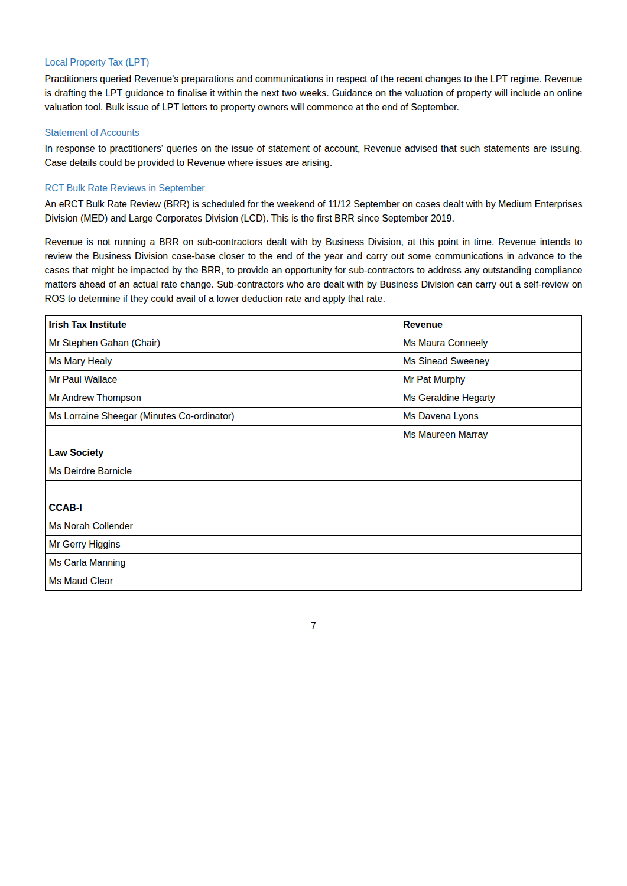Local Property Tax (LPT)
Practitioners queried Revenue's preparations and communications in respect of the recent changes to the LPT regime. Revenue is drafting the LPT guidance to finalise it within the next two weeks. Guidance on the valuation of property will include an online valuation tool. Bulk issue of LPT letters to property owners will commence at the end of September.
Statement of Accounts
In response to practitioners' queries on the issue of statement of account, Revenue advised that such statements are issuing. Case details could be provided to Revenue where issues are arising.
RCT Bulk Rate Reviews in September
An eRCT Bulk Rate Review (BRR) is scheduled for the weekend of 11/12 September on cases dealt with by Medium Enterprises Division (MED) and Large Corporates Division (LCD). This is the first BRR since September 2019.
Revenue is not running a BRR on sub-contractors dealt with by Business Division, at this point in time. Revenue intends to review the Business Division case-base closer to the end of the year and carry out some communications in advance to the cases that might be impacted by the BRR, to provide an opportunity for sub-contractors to address any outstanding compliance matters ahead of an actual rate change. Sub-contractors who are dealt with by Business Division can carry out a self-review on ROS to determine if they could avail of a lower deduction rate and apply that rate.
| Irish Tax Institute | Revenue |
| --- | --- |
| Mr Stephen Gahan (Chair) | Ms Maura Conneely |
| Ms Mary Healy | Ms Sinead Sweeney |
| Mr Paul Wallace | Mr Pat Murphy |
| Mr Andrew Thompson | Ms Geraldine Hegarty |
| Ms Lorraine Sheegar (Minutes Co-ordinator) | Ms Davena Lyons |
| | Ms Maureen Marray |
| Law Society | |
| Ms Deirdre Barnicle | |
| CCAB-I | |
| Ms Norah Collender | |
| Mr Gerry Higgins | |
| Ms Carla Manning | |
| Ms Maud Clear | |
7